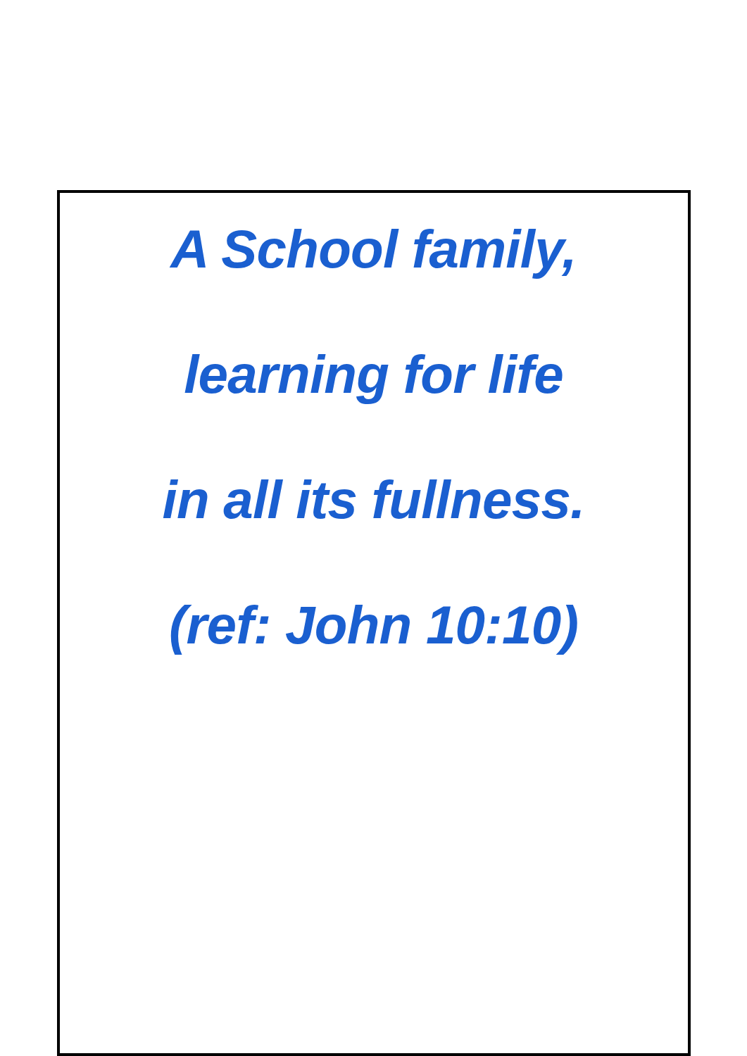A School family,
learning for life
in all its fullness.
(ref: John 10:10)